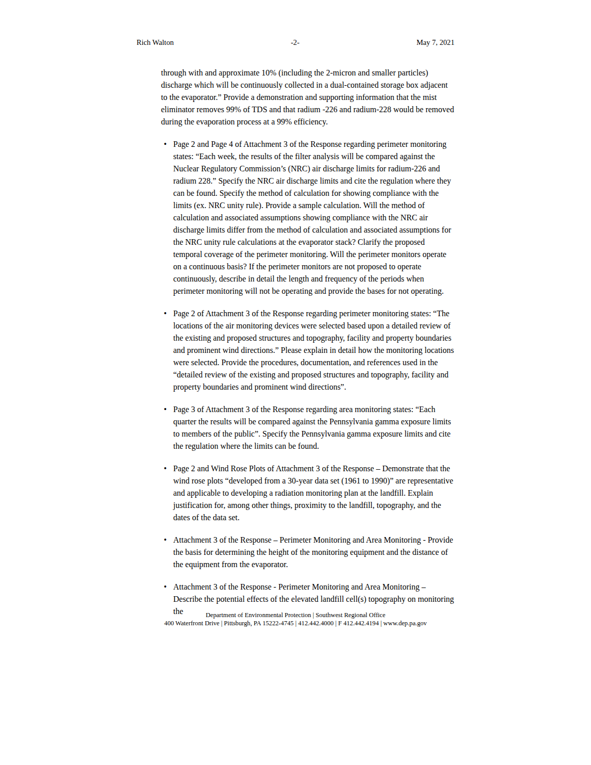Rich Walton -2- May 7, 2021
through with and approximate 10% (including the 2-micron and smaller particles) discharge which will be continuously collected in a dual-contained storage box adjacent to the evaporator.” Provide a demonstration and supporting information that the mist eliminator removes 99% of TDS and that radium -226 and radium-228 would be removed during the evaporation process at a 99% efficiency.
Page 2 and Page 4 of Attachment 3 of the Response regarding perimeter monitoring states: “Each week, the results of the filter analysis will be compared against the Nuclear Regulatory Commission’s (NRC) air discharge limits for radium-226 and radium 228.” Specify the NRC air discharge limits and cite the regulation where they can be found. Specify the method of calculation for showing compliance with the limits (ex. NRC unity rule). Provide a sample calculation. Will the method of calculation and associated assumptions showing compliance with the NRC air discharge limits differ from the method of calculation and associated assumptions for the NRC unity rule calculations at the evaporator stack? Clarify the proposed temporal coverage of the perimeter monitoring. Will the perimeter monitors operate on a continuous basis? If the perimeter monitors are not proposed to operate continuously, describe in detail the length and frequency of the periods when perimeter monitoring will not be operating and provide the bases for not operating.
Page 2 of Attachment 3 of the Response regarding perimeter monitoring states: “The locations of the air monitoring devices were selected based upon a detailed review of the existing and proposed structures and topography, facility and property boundaries and prominent wind directions.” Please explain in detail how the monitoring locations were selected. Provide the procedures, documentation, and references used in the “detailed review of the existing and proposed structures and topography, facility and property boundaries and prominent wind directions”.
Page 3 of Attachment 3 of the Response regarding area monitoring states: “Each quarter the results will be compared against the Pennsylvania gamma exposure limits to members of the public”. Specify the Pennsylvania gamma exposure limits and cite the regulation where the limits can be found.
Page 2 and Wind Rose Plots of Attachment 3 of the Response – Demonstrate that the wind rose plots “developed from a 30-year data set (1961 to 1990)” are representative and applicable to developing a radiation monitoring plan at the landfill. Explain justification for, among other things, proximity to the landfill, topography, and the dates of the data set.
Attachment 3 of the Response – Perimeter Monitoring and Area Monitoring - Provide the basis for determining the height of the monitoring equipment and the distance of the equipment from the evaporator.
Attachment 3 of the Response - Perimeter Monitoring and Area Monitoring – Describe the potential effects of the elevated landfill cell(s) topography on monitoring the
Department of Environmental Protection | Southwest Regional Office 400 Waterfront Drive | Pittsburgh, PA 15222-4745 | 412.442.4000 | F 412.442.4194 | www.dep.pa.gov